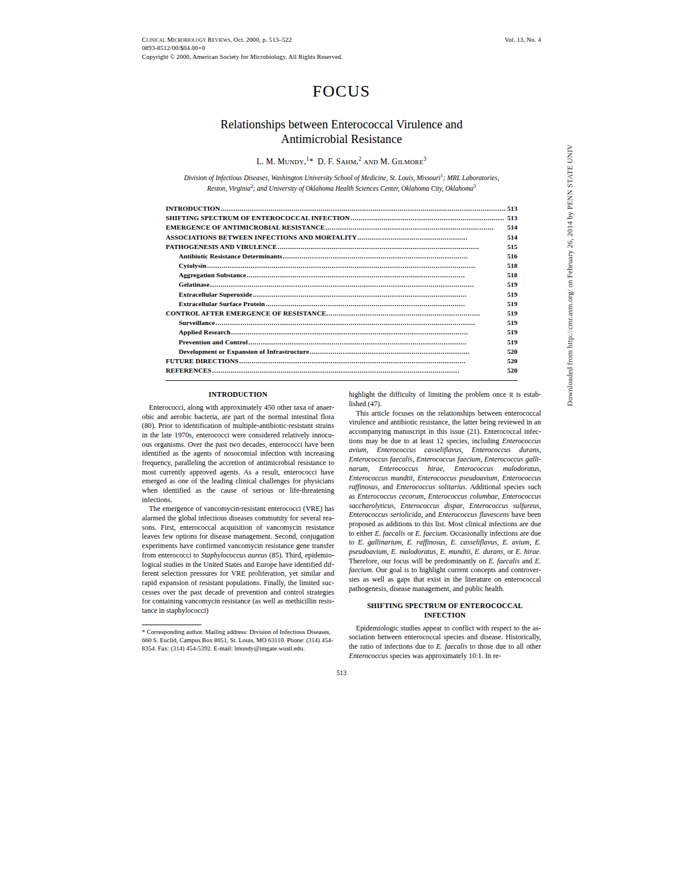Clinical Microbiology Reviews, Oct. 2000, p. 513–522
0893-8512/00/$04.00+0
Copyright © 2000, American Society for Microbiology. All Rights Reserved.
Vol. 13, No. 4
FOCUS
Relationships between Enterococcal Virulence and
Antimicrobial Resistance
L. M. MUNDY,1* D. F. SAHM,2 AND M. GILMORE 3
Division of Infectious Diseases, Washington University School of Medicine, St. Louis, Missouri1; MRL Laboratories,
Reston, Virginia2; and University of Oklahoma Health Sciences Center, Oklahoma City, Oklahoma3
INTRODUCTION.......................................................................................................................................................... 513
SHIFTING SPECTRUM OF ENTEROCOCCAL INFECTION.......................................................................... 513
EMERGENCE OF ANTIMICROBIAL RESISTANCE................................................................................. 514
ASSOCIATIONS BETWEEN INFECTIONS AND MORTALITY..................................................... 514
PATHOGENESIS AND VIRULENCE................................................................................................. 515
Antibiotic Resistance Determinants......................................................................................... 516
Cytolysin................................................................................................................................. 518
Aggregation Substance......................................................................................................... 518
Gelatinase............................................................................................................................... 519
Extracellular Superoxide....................................................................................................... 519
Extracellular Surface Protein................................................................................................ 519
CONTROL AFTER EMERGENCE OF RESISTANCE.......................................................................... 519
Surveillance............................................................................................................................. 519
Applied Research.................................................................................................................. 519
Prevention and Control......................................................................................................... 519
Development or Expansion of Infrastructure............................................................................. 520
FUTURE DIRECTIONS............................................................................................................. 520
REFERENCES....................................................................................................................... 520
INTRODUCTION
Enterococci, along with approximately 450 other taxa of anaerobic and aerobic bacteria, are part of the normal intestinal flora (80). Prior to identification of multiple-antibiotic-resistant strains in the late 1970s, enterococci were considered relatively innocuous organisms. Over the past two decades, enterococci have been identified as the agents of nosocomial infection with increasing frequency, paralleling the accretion of antimicrobial resistance to most currently approved agents. As a result, enterococci have emerged as one of the leading clinical challenges for physicians when identified as the cause of serious or life-threatening infections.
The emergence of vancomycin-resistant enterococci (VRE) has alarmed the global infectious diseases community for several reasons. First, enterococcal acquisition of vancomycin resistance leaves few options for disease management. Second, conjugation experiments have confirmed vancomycin resistance gene transfer from enterococci to Staphylococcus aureus (85). Third, epidemiological studies in the United States and Europe have identified different selection pressures for VRE proliferation, yet similar and rapid expansion of resistant populations. Finally, the limited successes over the past decade of prevention and control strategies for containing vancomycin resistance (as well as methicillin resistance in staphylococci)
* Corresponding author. Mailing address: Division of Infectious Diseases, 660 S. Euclid, Campus Box 8051, St. Louis, MO 63110. Phone: (314) 454-8354. Fax: (314) 454-5392. E-mail: lmundy@imgate.wustl.edu.
highlight the difficulty of limiting the problem once it is established (47).
This article focuses on the relationships between enterococcal virulence and antibiotic resistance, the latter being reviewed in an accompanying manuscript in this issue (21). Enterococcal infections may be due to at least 12 species, including Enterococcus avium, Enterococcus casseliflavus, Enterococcus durans, Enterococcus faecalis, Enterococcus faecium, Enterococcus gallinarum, Enterococcus hirae, Enterococcus malodoratus, Enterococcus mundtii, Enterococcus pseudoavium, Enterococcus raffinosus, and Enterococcus solitarius. Additional species such as Enterococcus cecorum, Enterococcus columbae, Enterococcus saccharolyticus, Enterococcus dispar, Enterococcus sulfureus, Enterococcus seriolicida, and Enterococcus flavescens have been proposed as additions to this list. Most clinical infections are due to either E. faecalis or E. faecium. Occasionally infections are due to E. gallinarium, E. raffinosus, E. casseliflavus, E. avium, E. pseudoavium, E. malodoratus, E. mundtii, E. durans, or E. hirae. Therefore, our focus will be predominantly on E. faecalis and E. faecium. Our goal is to highlight current concepts and controversies as well as gaps that exist in the literature on enterococcal pathogenesis, disease management, and public health.
SHIFTING SPECTRUM OF ENTEROCOCCAL
INFECTION
Epidemiologic studies appear to conflict with respect to the association between enterococcal species and disease. Historically, the ratio of infections due to E. faecalis to those due to all other Enterococcus species was approximately 10:1. In re-
513
Downloaded from http://cmr.asm.org/ on February 26, 2014 by PENN STATE UNIV